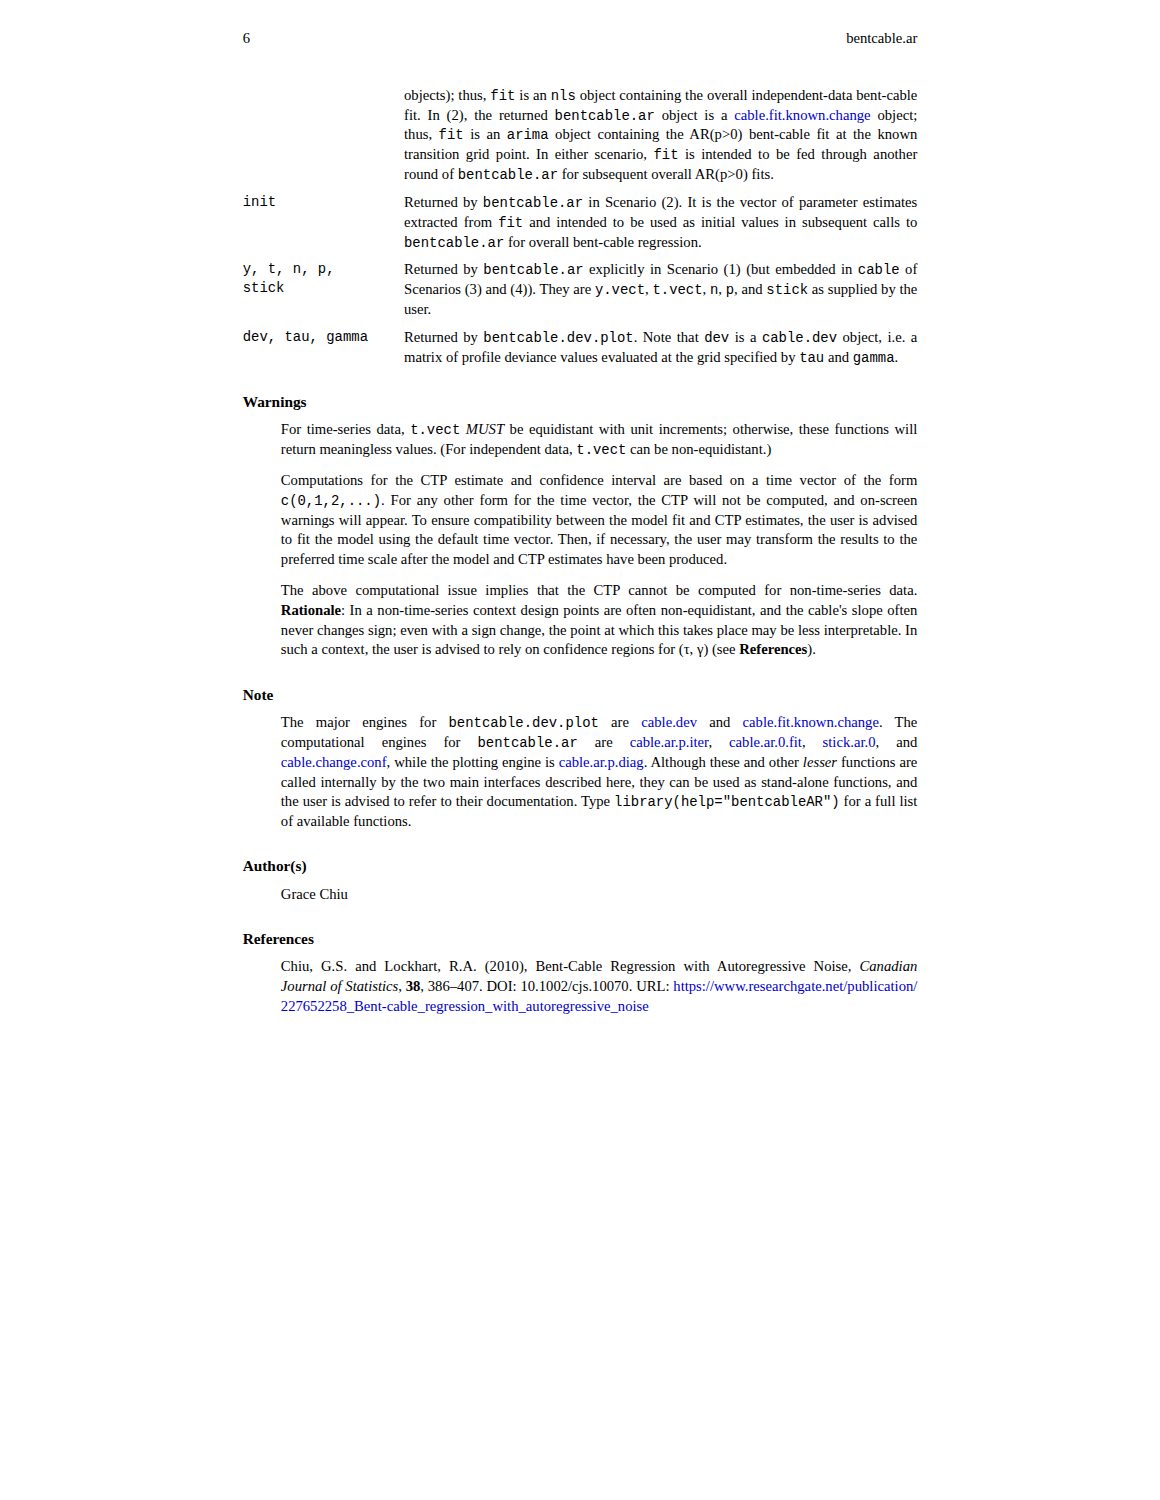6 bentcable.ar
objects); thus, fit is an nls object containing the overall independent-data bent-cable fit. In (2), the returned bentcable.ar object is a cable.fit.known.change object; thus, fit is an arima object containing the AR(p>0) bent-cable fit at the known transition grid point. In either scenario, fit is intended to be fed through another round of bentcable.ar for subsequent overall AR(p>0) fits.
init
Returned by bentcable.ar in Scenario (2). It is the vector of parameter estimates extracted from fit and intended to be used as initial values in subsequent calls to bentcable.ar for overall bent-cable regression.
y, t, n, p, stick
Returned by bentcable.ar explicitly in Scenario (1) (but embedded in cable of Scenarios (3) and (4)). They are y.vect, t.vect, n, p, and stick as supplied by the user.
dev, tau, gamma
Returned by bentcable.dev.plot. Note that dev is a cable.dev object, i.e. a matrix of profile deviance values evaluated at the grid specified by tau and gamma.
Warnings
For time-series data, t.vect MUST be equidistant with unit increments; otherwise, these functions will return meaningless values. (For independent data, t.vect can be non-equidistant.)
Computations for the CTP estimate and confidence interval are based on a time vector of the form c(0,1,2,...). For any other form for the time vector, the CTP will not be computed, and on-screen warnings will appear. To ensure compatibility between the model fit and CTP estimates, the user is advised to fit the model using the default time vector. Then, if necessary, the user may transform the results to the preferred time scale after the model and CTP estimates have been produced.
The above computational issue implies that the CTP cannot be computed for non-time-series data. Rationale: In a non-time-series context design points are often non-equidistant, and the cable's slope often never changes sign; even with a sign change, the point at which this takes place may be less interpretable. In such a context, the user is advised to rely on confidence regions for (τ, γ) (see References).
Note
The major engines for bentcable.dev.plot are cable.dev and cable.fit.known.change. The computational engines for bentcable.ar are cable.ar.p.iter, cable.ar.0.fit, stick.ar.0, and cable.change.conf, while the plotting engine is cable.ar.p.diag. Although these and other lesser functions are called internally by the two main interfaces described here, they can be used as stand-alone functions, and the user is advised to refer to their documentation. Type library(help="bentcableAR") for a full list of available functions.
Author(s)
Grace Chiu
References
Chiu, G.S. and Lockhart, R.A. (2010), Bent-Cable Regression with Autoregressive Noise, Canadian Journal of Statistics, 38, 386–407. DOI: 10.1002/cjs.10070. URL: https://www.researchgate.net/publication/227652258_Bent-cable_regression_with_autoregressive_noise